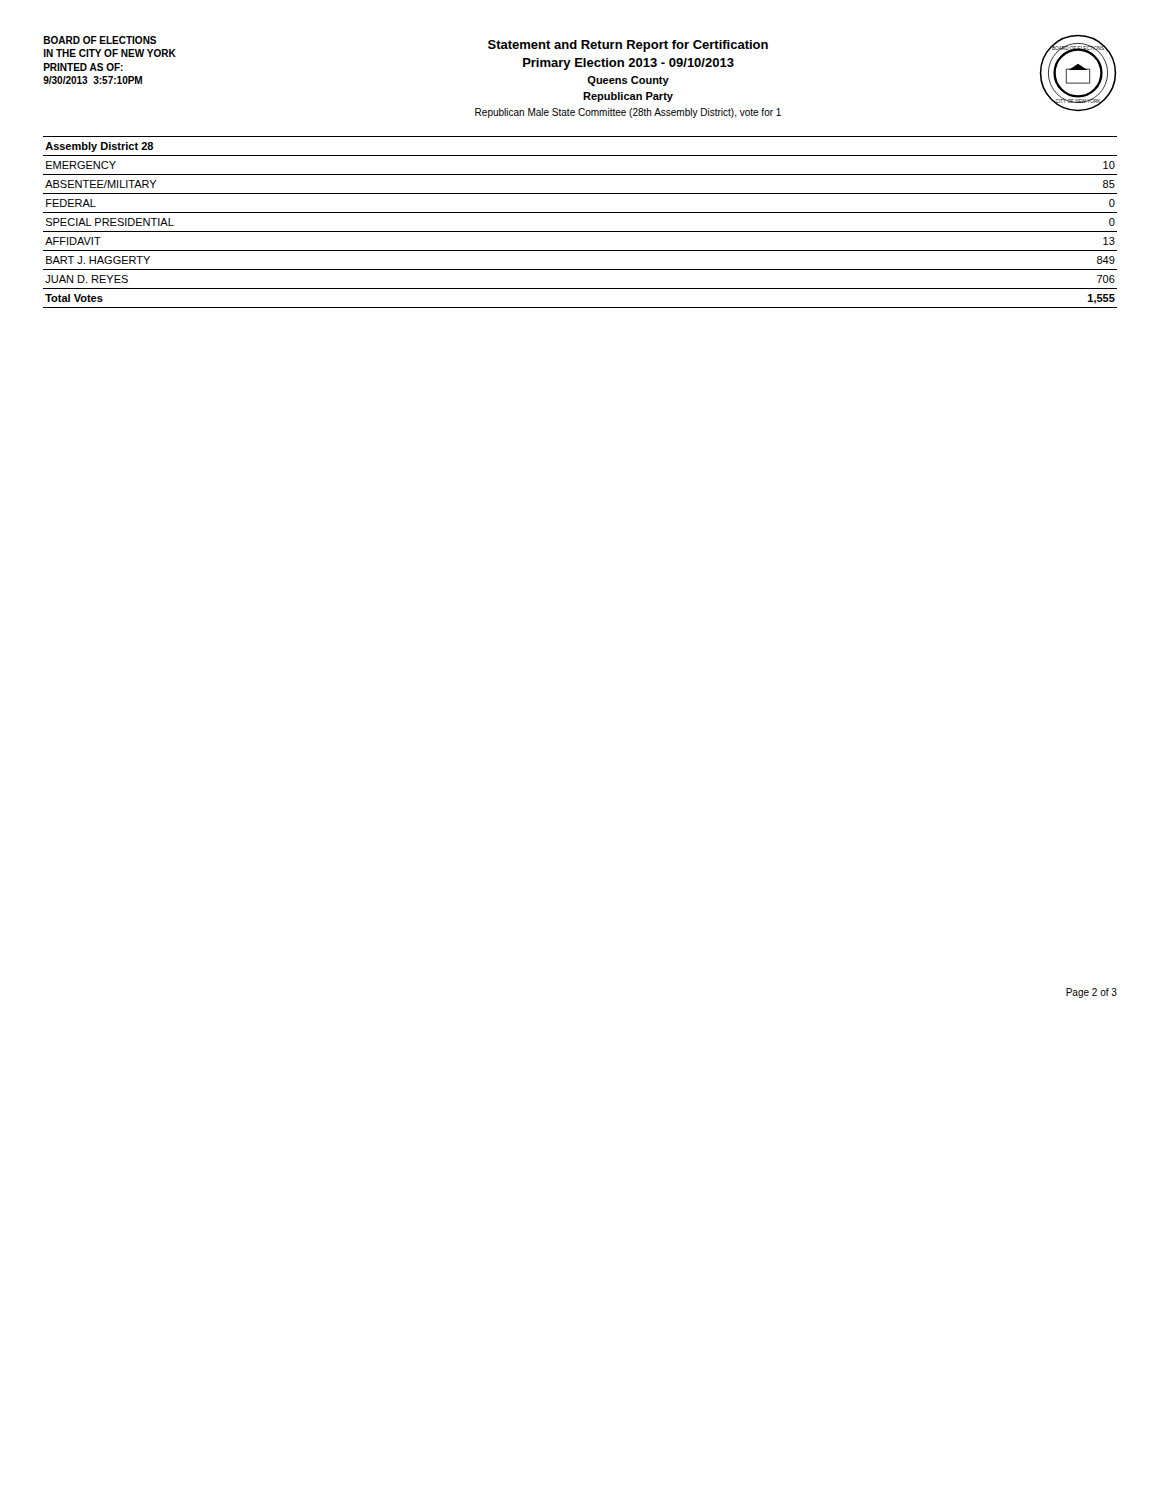BOARD OF ELECTIONS
IN THE CITY OF NEW YORK
PRINTED AS OF:
9/30/2013 3:57:10PM
Statement and Return Report for Certification
Primary Election 2013 - 09/10/2013
Queens County
Republican Party
Republican Male State Committee (28th Assembly District), vote for 1
Assembly District 28
| EMERGENCY | 10 |
| ABSENTEE/MILITARY | 85 |
| FEDERAL | 0 |
| SPECIAL PRESIDENTIAL | 0 |
| AFFIDAVIT | 13 |
| BART J. HAGGERTY | 849 |
| JUAN D. REYES | 706 |
| Total Votes | 1,555 |
Page 2 of 3